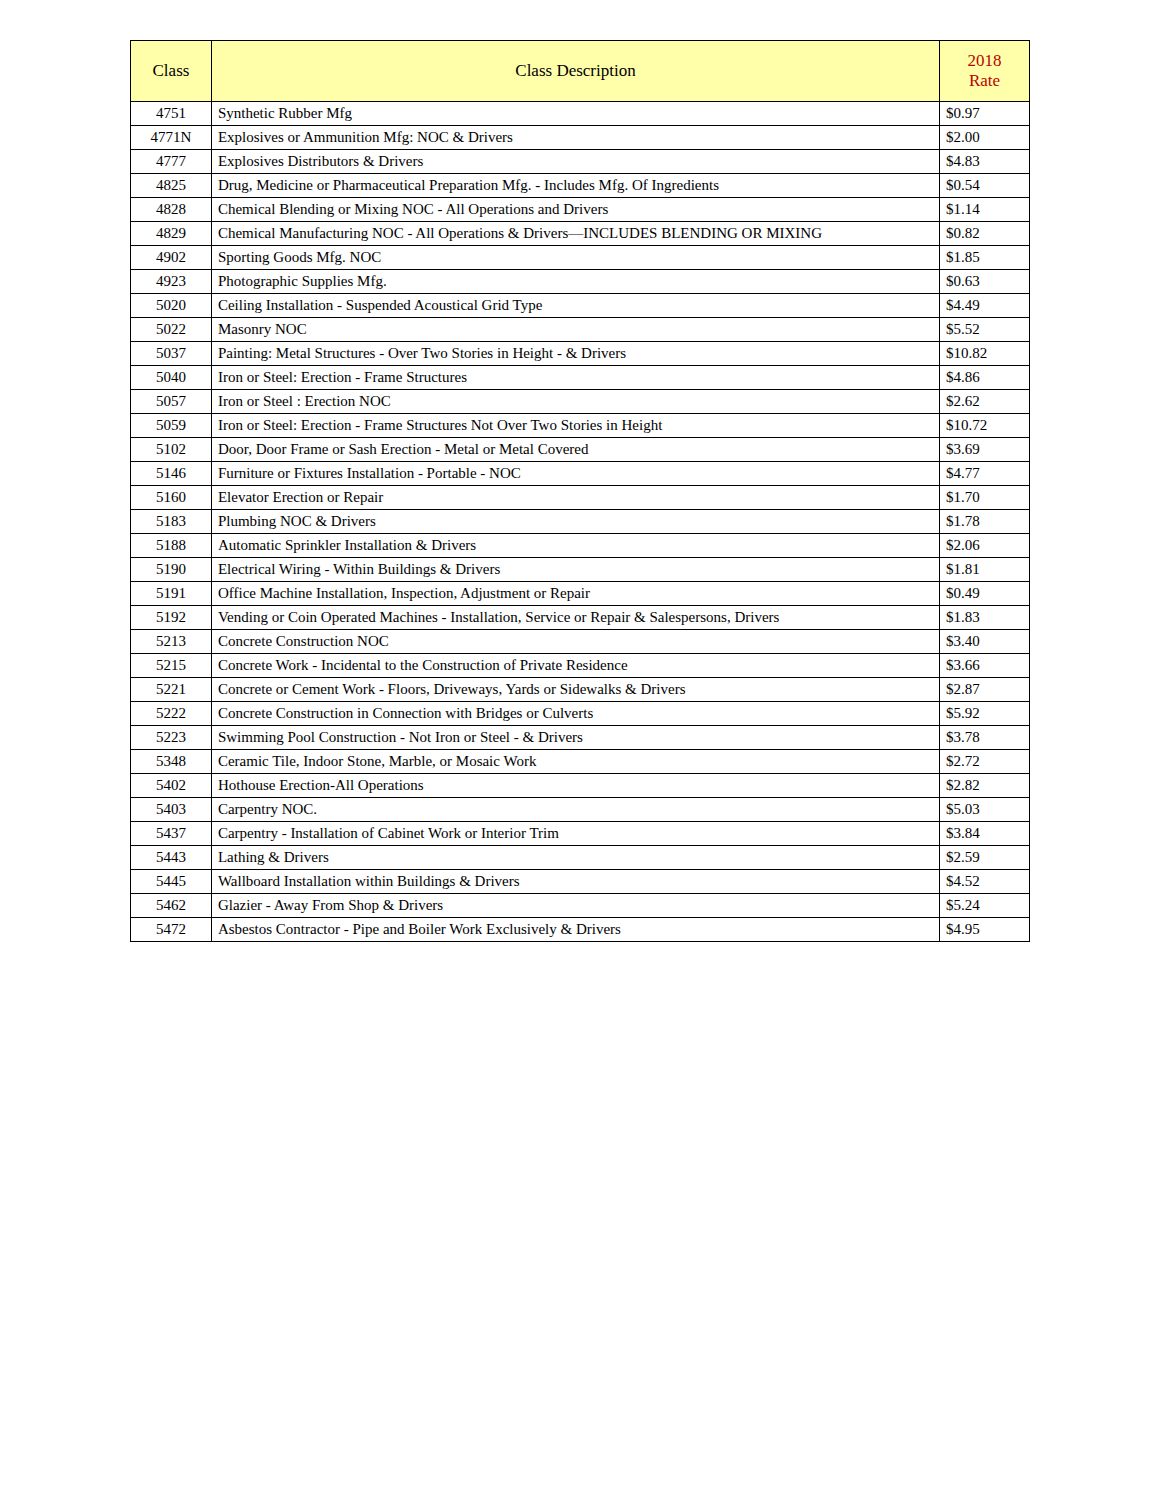| Class | Class Description | 2018 Rate |
| --- | --- | --- |
| 4751 | Synthetic Rubber Mfg | $0.97 |
| 4771N | Explosives or Ammunition Mfg: NOC & Drivers | $2.00 |
| 4777 | Explosives Distributors & Drivers | $4.83 |
| 4825 | Drug, Medicine or Pharmaceutical Preparation Mfg. - Includes Mfg. Of Ingredients | $0.54 |
| 4828 | Chemical Blending or Mixing NOC - All Operations and Drivers | $1.14 |
| 4829 | Chemical Manufacturing NOC - All Operations & Drivers—INCLUDES BLENDING OR MIXING | $0.82 |
| 4902 | Sporting Goods Mfg. NOC | $1.85 |
| 4923 | Photographic Supplies Mfg. | $0.63 |
| 5020 | Ceiling Installation - Suspended Acoustical Grid Type | $4.49 |
| 5022 | Masonry NOC | $5.52 |
| 5037 | Painting: Metal Structures - Over Two Stories in Height - & Drivers | $10.82 |
| 5040 | Iron or Steel: Erection - Frame Structures | $4.86 |
| 5057 | Iron or Steel : Erection NOC | $2.62 |
| 5059 | Iron or Steel: Erection - Frame Structures Not Over Two Stories in Height | $10.72 |
| 5102 | Door, Door Frame or Sash Erection - Metal or Metal Covered | $3.69 |
| 5146 | Furniture or Fixtures Installation - Portable - NOC | $4.77 |
| 5160 | Elevator Erection or Repair | $1.70 |
| 5183 | Plumbing NOC & Drivers | $1.78 |
| 5188 | Automatic Sprinkler Installation & Drivers | $2.06 |
| 5190 | Electrical Wiring - Within Buildings & Drivers | $1.81 |
| 5191 | Office Machine Installation, Inspection, Adjustment or Repair | $0.49 |
| 5192 | Vending or Coin Operated Machines - Installation, Service or Repair & Salespersons, Drivers | $1.83 |
| 5213 | Concrete Construction NOC | $3.40 |
| 5215 | Concrete Work - Incidental to the Construction of Private Residence | $3.66 |
| 5221 | Concrete or Cement Work - Floors, Driveways, Yards or Sidewalks & Drivers | $2.87 |
| 5222 | Concrete Construction in Connection with Bridges or Culverts | $5.92 |
| 5223 | Swimming Pool Construction - Not Iron or Steel - & Drivers | $3.78 |
| 5348 | Ceramic Tile, Indoor Stone, Marble, or Mosaic Work | $2.72 |
| 5402 | Hothouse Erection-All Operations | $2.82 |
| 5403 | Carpentry NOC. | $5.03 |
| 5437 | Carpentry - Installation of Cabinet Work or Interior Trim | $3.84 |
| 5443 | Lathing & Drivers | $2.59 |
| 5445 | Wallboard Installation within Buildings & Drivers | $4.52 |
| 5462 | Glazier - Away From Shop & Drivers | $5.24 |
| 5472 | Asbestos Contractor - Pipe and Boiler Work Exclusively & Drivers | $4.95 |